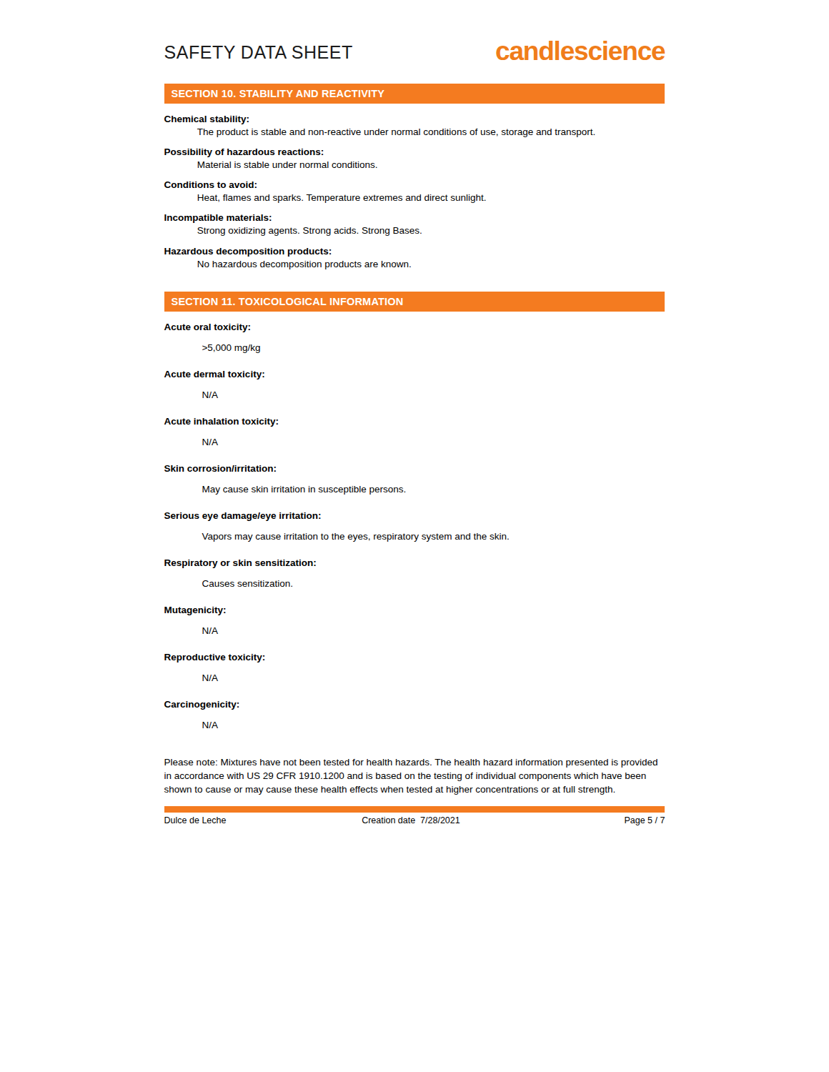SAFETY DATA SHEET
candle science
SECTION 10. STABILITY AND REACTIVITY
Chemical stability:
The product is stable and non-reactive under normal conditions of use, storage and transport.
Possibility of hazardous reactions:
Material is stable under normal conditions.
Conditions to avoid:
Heat, flames and sparks. Temperature extremes and direct sunlight.
Incompatible materials:
Strong oxidizing agents. Strong acids. Strong Bases.
Hazardous decomposition products:
No hazardous decomposition products are known.
SECTION 11. TOXICOLOGICAL INFORMATION
Acute oral toxicity:
>5,000 mg/kg
Acute dermal toxicity:
N/A
Acute inhalation toxicity:
N/A
Skin corrosion/irritation:
May cause skin irritation in susceptible persons.
Serious eye damage/eye irritation:
Vapors may cause irritation to the eyes, respiratory system and the skin.
Respiratory or skin sensitization:
Causes sensitization.
Mutagenicity:
N/A
Reproductive toxicity:
N/A
Carcinogenicity:
N/A
Please note: Mixtures have not been tested for health hazards. The health hazard information presented is provided in accordance with US 29 CFR 1910.1200 and is based on the testing of individual components which have been shown to cause or may cause these health effects when tested at higher concentrations or at full strength.
Dulce de Leche
Creation date 7/28/2021
Page 5 / 7